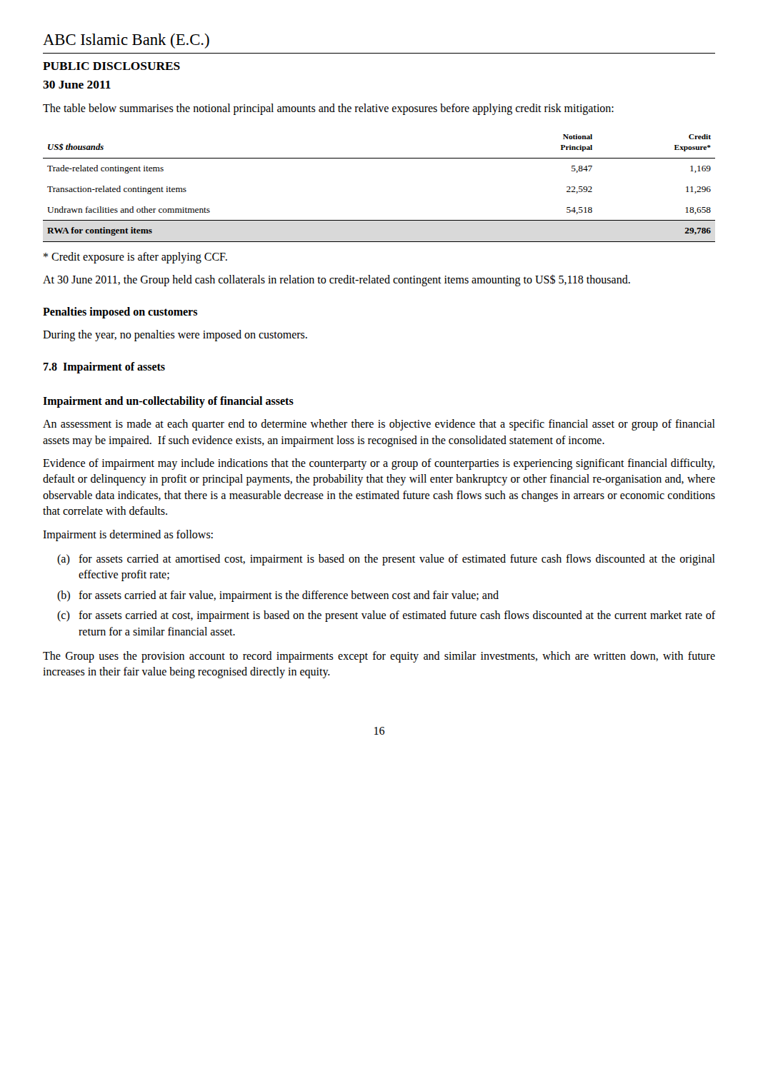ABC Islamic Bank (E.C.)
PUBLIC DISCLOSURES
30 June 2011
The table below summarises the notional principal amounts and the relative exposures before applying credit risk mitigation:
| US$ thousands | Notional Principal | Credit Exposure* |
| --- | --- | --- |
| Trade-related contingent items | 5,847 | 1,169 |
| Transaction-related contingent items | 22,592 | 11,296 |
| Undrawn facilities and other commitments | 54,518 | 18,658 |
| RWA for contingent items | | 29,786 |
* Credit exposure is after applying CCF.
At 30 June 2011, the Group held cash collaterals in relation to credit-related contingent items amounting to US$ 5,118 thousand.
Penalties imposed on customers
During the year, no penalties were imposed on customers.
7.8 Impairment of assets
Impairment and un-collectability of financial assets
An assessment is made at each quarter end to determine whether there is objective evidence that a specific financial asset or group of financial assets may be impaired. If such evidence exists, an impairment loss is recognised in the consolidated statement of income.
Evidence of impairment may include indications that the counterparty or a group of counterparties is experiencing significant financial difficulty, default or delinquency in profit or principal payments, the probability that they will enter bankruptcy or other financial re-organisation and, where observable data indicates, that there is a measurable decrease in the estimated future cash flows such as changes in arrears or economic conditions that correlate with defaults.
Impairment is determined as follows:
(a) for assets carried at amortised cost, impairment is based on the present value of estimated future cash flows discounted at the original effective profit rate;
(b) for assets carried at fair value, impairment is the difference between cost and fair value; and
(c) for assets carried at cost, impairment is based on the present value of estimated future cash flows discounted at the current market rate of return for a similar financial asset.
The Group uses the provision account to record impairments except for equity and similar investments, which are written down, with future increases in their fair value being recognised directly in equity.
16